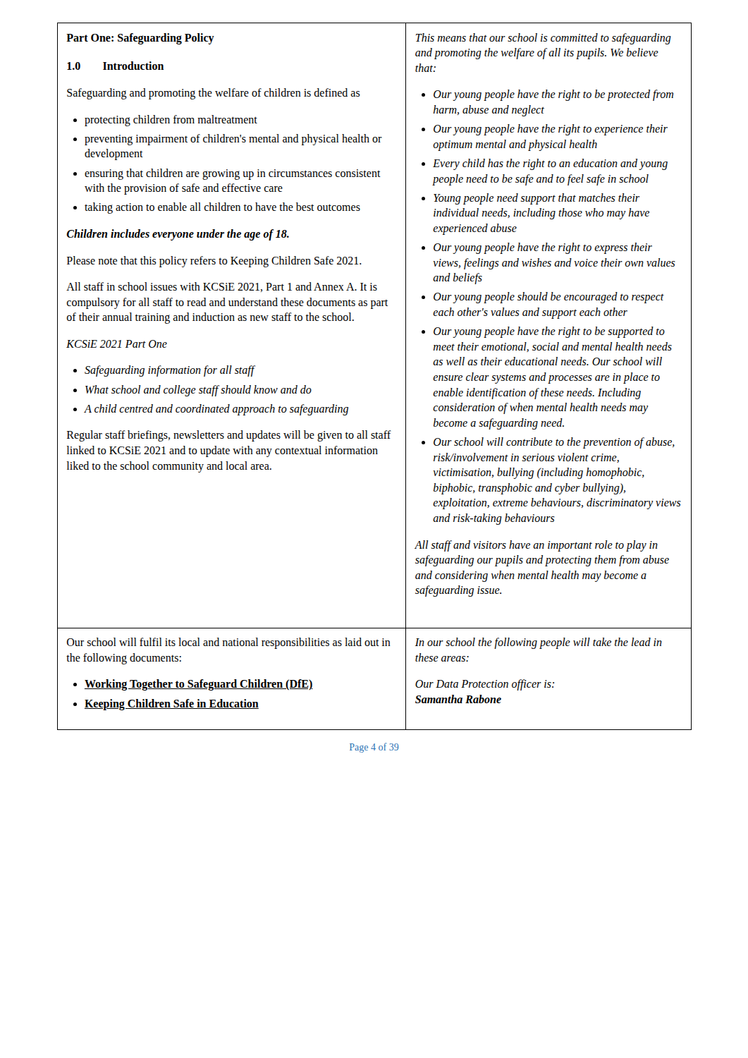| Part One: Safeguarding Policy 1.0 Introduction Safeguarding and promoting the welfare of children is defined as protecting children from maltreatment preventing impairment of children's mental and physical health or development ensuring that children are growing up in circumstances consistent with the provision of safe and effective care taking action to enable all children to have the best outcomes Children includes everyone under the age of 18. Please note that this policy refers to Keeping Children Safe 2021. All staff in school issues with KCSiE 2021, Part 1 and Annex A. It is compulsory for all staff to read and understand these documents as part of their annual training and induction as new staff to the school. KCSiE 2021 Part One Safeguarding information for all staff What school and college staff should know and do A child centred and coordinated approach to safeguarding Regular staff briefings, newsletters and updates will be given to all staff linked to KCSiE 2021 and to update with any contextual information liked to the school community and local area. | This means that our school is committed to safeguarding and promoting the welfare of all its pupils. We believe that: Our young people have the right to be protected from harm, abuse and neglect Our young people have the right to experience their optimum mental and physical health Every child has the right to an education and young people need to be safe and to feel safe in school Young people need support that matches their individual needs, including those who may have experienced abuse Our young people have the right to express their views, feelings and wishes and voice their own values and beliefs Our young people should be encouraged to respect each other's values and support each other Our young people have the right to be supported to meet their emotional, social and mental health needs as well as their educational needs. Our school will ensure clear systems and processes are in place to enable identification of these needs. Including consideration of when mental health needs may become a safeguarding need. Our school will contribute to the prevention of abuse, risk/involvement in serious violent crime, victimisation, bullying (including homophobic, biphobic, transphobic and cyber bullying), exploitation, extreme behaviours, discriminatory views and risk-taking behaviours All staff and visitors have an important role to play in safeguarding our pupils and protecting them from abuse and considering when mental health may become a safeguarding issue. |
| Our school will fulfil its local and national responsibilities as laid out in the following documents: Working Together to Safeguard Children (DfE) Keeping Children Safe in Education | In our school the following people will take the lead in these areas: Our Data Protection officer is: Samantha Rabone |
Page 4 of 39